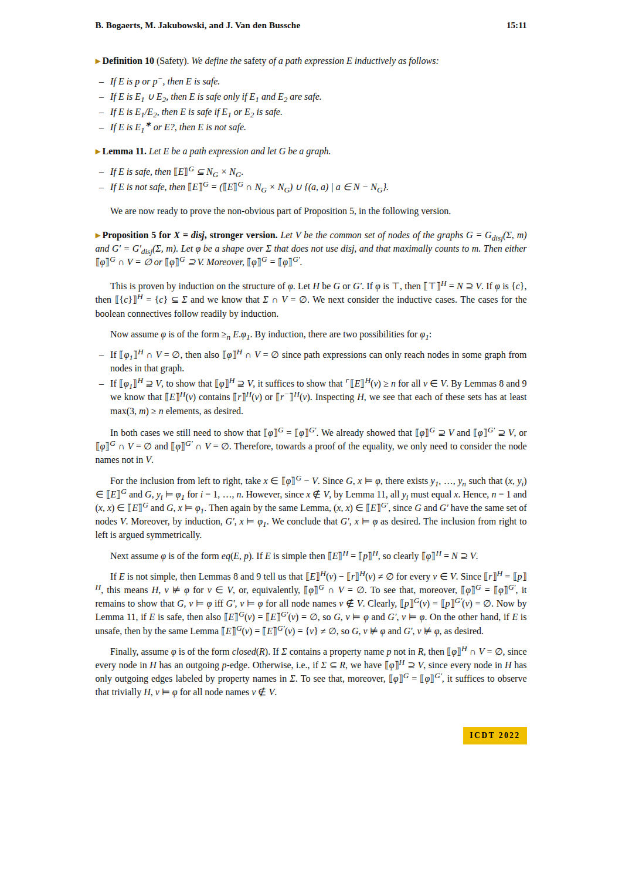B. Bogaerts, M. Jakubowski, and J. Van den Bussche 15:11
▸Definition 10 (Safety). We define the safety of a path expression E inductively as follows:
If E is p or p−, then E is safe.
If E is E1 ∪ E2, then E is safe only if E1 and E2 are safe.
If E is E1/E2, then E is safe if E1 or E2 is safe.
If E is E1∗ or E?, then E is not safe.
▸Lemma 11. Let E be a path expression and let G be a graph.
If E is safe, then ⟦E⟧G ⊆ NG × NG.
If E is not safe, then ⟦E⟧G = (⟦E⟧G ∩ NG × NG) ∪ {(a, a) | a ∈ N − NG}.
We are now ready to prove the non-obvious part of Proposition 5, in the following version.
▸Proposition 5 for X = disj, stronger version. Let V be the common set of nodes of the graphs G = Gdisj(Σ, m) and G′ = G′disj(Σ, m). Let φ be a shape over Σ that does not use disj, and that maximally counts to m. Then either ⟦φ⟧G ∩ V = ∅ or ⟦φ⟧G ⊇ V. Moreover, ⟦φ⟧G = ⟦φ⟧G′.
This is proven by induction on the structure of φ. Let H be G or G′. If φ is ⊤, then ⟦⊤⟧H = N ⊇ V. If φ is {c}, then ⟦{c}⟧H = {c} ⊆ Σ and we know that Σ ∩ V = ∅. We next consider the inductive cases. The cases for the boolean connectives follow readily by induction.
Now assume φ is of the form ≥n E.φ1. By induction, there are two possibilities for φ1:
If ⟦φ1⟧H ∩ V = ∅, then also ⟦φ⟧H ∩ V = ∅ since path expressions can only reach nodes in some graph from nodes in that graph.
If ⟦φ1⟧H ⊇ V, to show that ⟦φ⟧H ⊇ V, it suffices to show that ⌜⟦E⟧H(v) ≥ n for all v ∈ V. By Lemmas 8 and 9 we know that ⟦E⟧H(v) contains ⟦r⟧H(v) or ⟦r−⟧H(v). Inspecting H, we see that each of these sets has at least max(3, m) ≥ n elements, as desired.
In both cases we still need to show that ⟦φ⟧G = ⟦φ⟧G′. We already showed that ⟦φ⟧G ⊇ V and ⟦φ⟧G′ ⊇ V, or ⟦φ⟧G ∩ V = ∅ and ⟦φ⟧G′ ∩ V = ∅. Therefore, towards a proof of the equality, we only need to consider the node names not in V.
For the inclusion from left to right, take x ∈ ⟦φ⟧G − V. Since G, x ⊨ φ, there exists y1, …, yn such that (x, yi) ∈ ⟦E⟧G and G, yi ⊨ φ1 for i = 1, …, n. However, since x ∉ V, by Lemma 11, all yi must equal x. Hence, n = 1 and (x, x) ∈ ⟦E⟧G and G, x ⊨ φ1. Then again by the same Lemma, (x, x) ∈ ⟦E⟧G′, since G and G′ have the same set of nodes V. Moreover, by induction, G′, x ⊨ φ1. We conclude that G′, x ⊨ φ as desired. The inclusion from right to left is argued symmetrically.
Next assume φ is of the form eq(E, p). If E is simple then ⟦E⟧H = ⟦p⟧H, so clearly ⟦φ⟧H = N ⊇ V.
If E is not simple, then Lemmas 8 and 9 tell us that ⟦E⟧H(v) − ⟦r⟧H(v) ≠ ∅ for every v ∈ V. Since ⟦r⟧H = ⟦p⟧H, this means H, v ⊭ φ for v ∈ V, or, equivalently, ⟦φ⟧G ∩ V = ∅. To see that, moreover, ⟦φ⟧G = ⟦φ⟧G′, it remains to show that G, v ⊨ φ iff G′, v ⊨ φ for all node names v ∉ V. Clearly, ⟦p⟧G(v) = ⟦p⟧G′(v) = ∅. Now by Lemma 11, if E is safe, then also ⟦E⟧G(v) = ⟦E⟧G′(v) = ∅, so G, v ⊨ φ and G′, v ⊨ φ. On the other hand, if E is unsafe, then by the same Lemma ⟦E⟧G(v) = ⟦E⟧G′(v) = {v} ≠ ∅, so G, v ⊭ φ and G′, v ⊭ φ, as desired.
Finally, assume φ is of the form closed(R). If Σ contains a property name p not in R, then ⟦φ⟧H ∩ V = ∅, since every node in H has an outgoing p-edge. Otherwise, i.e., if Σ ⊆ R, we have ⟦φ⟧H ⊇ V, since every node in H has only outgoing edges labeled by property names in Σ. To see that, moreover, ⟦φ⟧G = ⟦φ⟧G′, it suffices to observe that trivially H, v ⊨ φ for all node names v ∉ V.
ICDT 2022